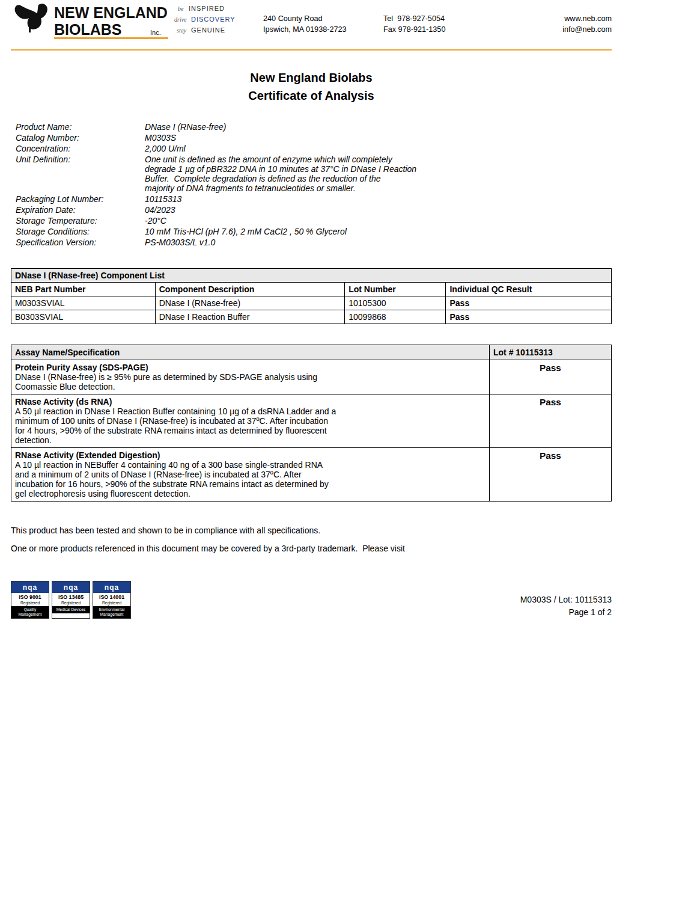NEW ENGLAND BIOLABS Inc. be INSPIRED drive DISCOVERY stay GENUINE
240 County Road
Ipswich, MA 01938-2723
Tel 978-927-5054
Fax 978-921-1350
www.neb.com
info@neb.com
New England Biolabs
Certificate of Analysis
| Product Name: | DNase I (RNase-free) |
| Catalog Number: | M0303S |
| Concentration: | 2,000 U/ml |
| Unit Definition: | One unit is defined as the amount of enzyme which will completely degrade 1 µg of pBR322 DNA in 10 minutes at 37°C in DNase I Reaction Buffer. Complete degradation is defined as the reduction of the majority of DNA fragments to tetranucleotides or smaller. |
| Packaging Lot Number: | 10115313 |
| Expiration Date: | 04/2023 |
| Storage Temperature: | -20°C |
| Storage Conditions: | 10 mM Tris-HCl (pH 7.6), 2 mM CaCl2 , 50 % Glycerol |
| Specification Version: | PS-M0303S/L v1.0 |
| DNase I (RNase-free) Component List |
| --- |
| NEB Part Number | Component Description | Lot Number | Individual QC Result |
| M0303SVIAL | DNase I (RNase-free) | 10105300 | Pass |
| B0303SVIAL | DNase I Reaction Buffer | 10099868 | Pass |
| Assay Name/Specification | Lot # 10115313 |
| --- | --- |
| Protein Purity Assay (SDS-PAGE) DNase I (RNase-free) is ≥ 95% pure as determined by SDS-PAGE analysis using Coomassie Blue detection. | Pass |
| RNase Activity (ds RNA) A 50 µl reaction in DNase I Reaction Buffer containing 10 µg of a dsRNA Ladder and a minimum of 100 units of DNase I (RNase-free) is incubated at 37ºC. After incubation for 4 hours, >90% of the substrate RNA remains intact as determined by fluorescent detection. | Pass |
| RNase Activity (Extended Digestion) A 10 µl reaction in NEBuffer 4 containing 40 ng of a 300 base single-stranded RNA and a minimum of 2 units of DNase I (RNase-free) is incubated at 37ºC. After incubation for 16 hours, >90% of the substrate RNA remains intact as determined by gel electrophoresis using fluorescent detection. | Pass |
This product has been tested and shown to be in compliance with all specifications.
One or more products referenced in this document may be covered by a 3rd-party trademark. Please visit
nqa
ISO 9001
Registered
Quality
Management
nqa
ISO 13485
Registered
Medical Devices
nqa
ISO 14001
Registered
Environmental
Management
M0303S / Lot: 10115313
Page 1 of 2